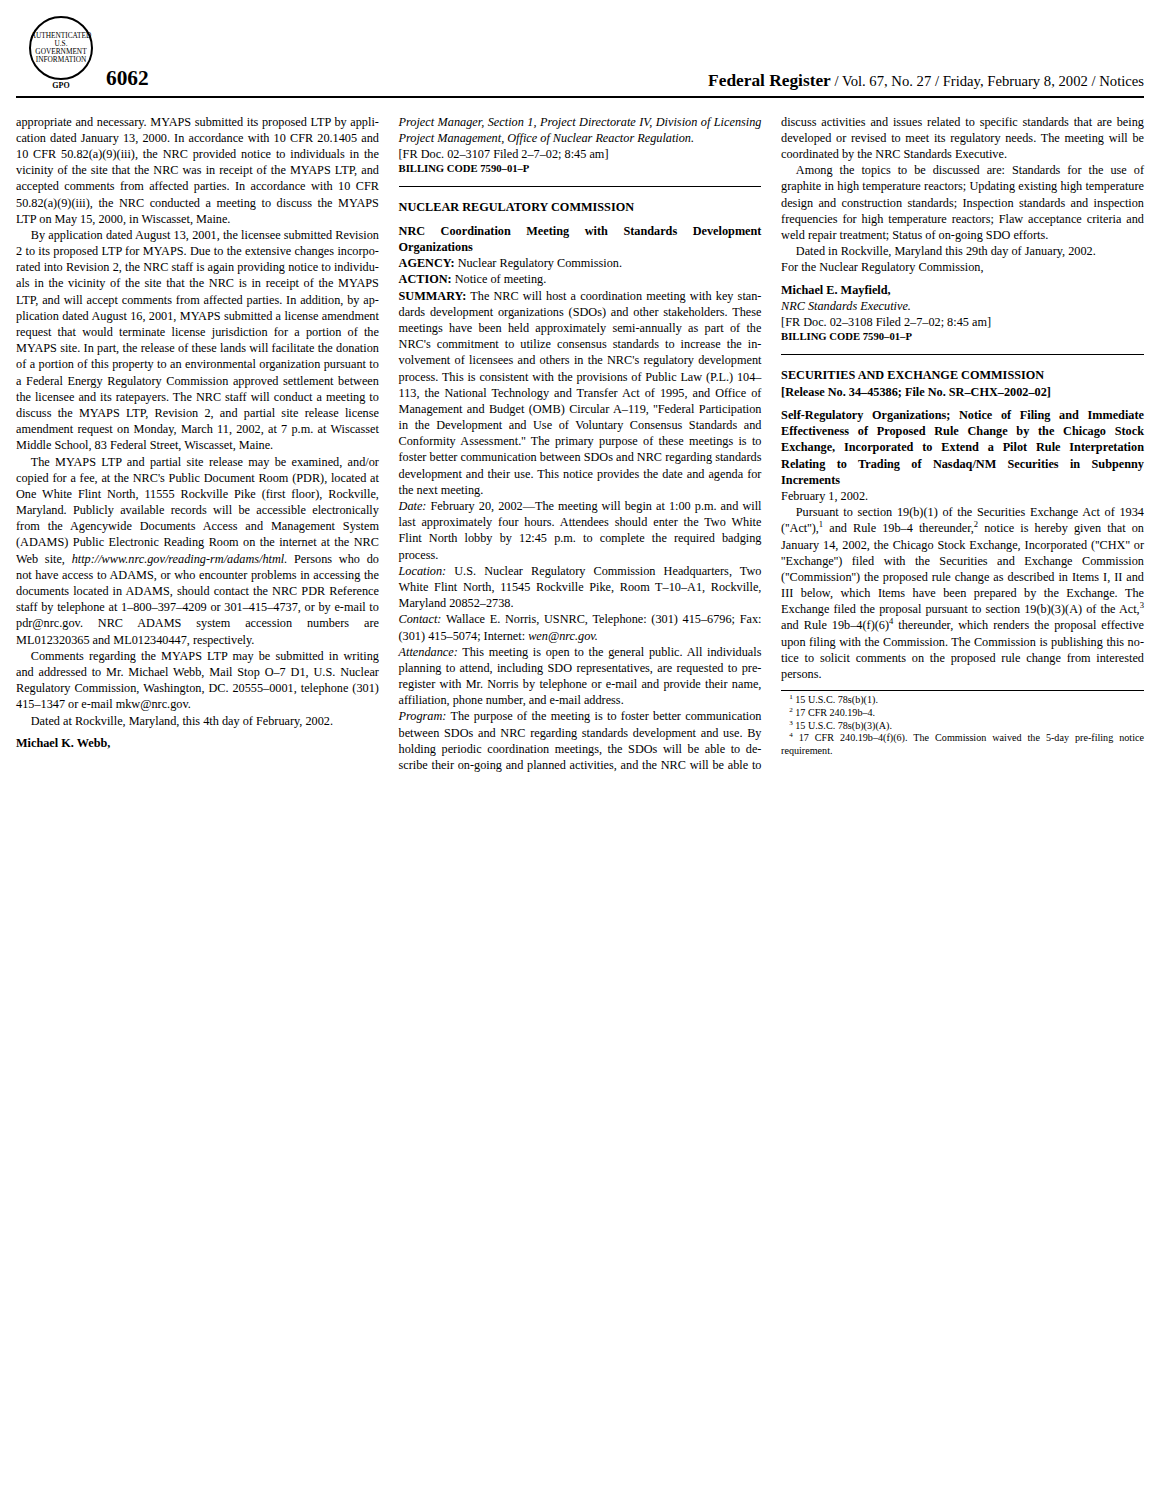AUTHENTICATED
U.S. GOVERNMENT
INFORMATION
GPO
6062
Federal Register / Vol. 67, No. 27 / Friday, February 8, 2002 / Notices
appropriate and necessary. MYAPS submitted its proposed LTP by application dated January 13, 2000. In accordance with 10 CFR 20.1405 and 10 CFR 50.82(a)(9)(iii), the NRC provided notice to individuals in the vicinity of the site that the NRC was in receipt of the MYAPS LTP, and accepted comments from affected parties. In accordance with 10 CFR 50.82(a)(9)(iii), the NRC conducted a meeting to discuss the MYAPS LTP on May 15, 2000, in Wiscasset, Maine.
By application dated August 13, 2001, the licensee submitted Revision 2 to its proposed LTP for MYAPS. Due to the extensive changes incorporated into Revision 2, the NRC staff is again providing notice to individuals in the vicinity of the site that the NRC is in receipt of the MYAPS LTP, and will accept comments from affected parties. In addition, by application dated August 16, 2001, MYAPS submitted a license amendment request that would terminate license jurisdiction for a portion of the MYAPS site. In part, the release of these lands will facilitate the donation of a portion of this property to an environmental organization pursuant to a Federal Energy Regulatory Commission approved settlement between the licensee and its ratepayers. The NRC staff will conduct a meeting to discuss the MYAPS LTP, Revision 2, and partial site release license amendment request on Monday, March 11, 2002, at 7 p.m. at Wiscasset Middle School, 83 Federal Street, Wiscasset, Maine.
The MYAPS LTP and partial site release may be examined, and/or copied for a fee, at the NRC's Public Document Room (PDR), located at One White Flint North, 11555 Rockville Pike (first floor), Rockville, Maryland. Publicly available records will be accessible electronically from the Agencywide Documents Access and Management System (ADAMS) Public Electronic Reading Room on the internet at the NRC Web site, http://www.nrc.gov/reading-rm/adams/html. Persons who do not have access to ADAMS, or who encounter problems in accessing the documents located in ADAMS, should contact the NRC PDR Reference staff by telephone at 1–800–397–4209 or 301–415–4737, or by e-mail to pdr@nrc.gov. NRC ADAMS system accession numbers are ML012320365 and ML012340447, respectively.
Comments regarding the MYAPS LTP may be submitted in writing and addressed to Mr. Michael Webb, Mail Stop O–7 D1, U.S. Nuclear Regulatory Commission, Washington, DC. 20555–0001, telephone (301) 415–1347 or e-mail mkw@nrc.gov.
Dated at Rockville, Maryland, this 4th day of February, 2002.
Michael K. Webb,
Project Manager, Section 1, Project Directorate IV, Division of Licensing Project Management, Office of Nuclear Reactor Regulation.
[FR Doc. 02–3107 Filed 2–7–02; 8:45 am]
BILLING CODE 7590–01–P
NUCLEAR REGULATORY COMMISSION
NRC Coordination Meeting with Standards Development Organizations
AGENCY: Nuclear Regulatory Commission.
ACTION: Notice of meeting.
SUMMARY: The NRC will host a coordination meeting with key standards development organizations (SDOs) and other stakeholders. These meetings have been held approximately semi-annually as part of the NRC's commitment to utilize consensus standards to increase the involvement of licensees and others in the NRC's regulatory development process. This is consistent with the provisions of Public Law (P.L.) 104–113, the National Technology and Transfer Act of 1995, and Office of Management and Budget (OMB) Circular A–119, ''Federal Participation in the Development and Use of Voluntary Consensus Standards and Conformity Assessment.'' The primary purpose of these meetings is to foster better communication between SDOs and NRC regarding standards development and their use. This notice provides the date and agenda for the next meeting.
Date: February 20, 2002—The meeting will begin at 1:00 p.m. and will last approximately four hours. Attendees should enter the Two White Flint North lobby by 12:45 p.m. to complete the required badging process.
Location: U.S. Nuclear Regulatory Commission Headquarters, Two White Flint North, 11545 Rockville Pike, Room T–10–A1, Rockville, Maryland 20852–2738.
Contact: Wallace E. Norris, USNRC, Telephone: (301) 415–6796; Fax: (301) 415–5074; Internet: wen@nrc.gov.
Attendance: This meeting is open to the general public. All individuals planning to attend, including SDO representatives, are requested to preregister with Mr. Norris by telephone or e-mail and provide their name, affiliation, phone number, and e-mail address.
Program: The purpose of the meeting is to foster better communication between SDOs and NRC regarding standards development and use. By holding periodic coordination meetings, the SDOs will be able to describe their on-going and planned activities, and the NRC will be able to discuss activities and issues related to specific standards that are being developed or revised to meet its regulatory needs. The meeting will be coordinated by the NRC Standards Executive.
Among the topics to be discussed are: Standards for the use of graphite in high temperature reactors; Updating existing high temperature design and construction standards; Inspection standards and inspection frequencies for high temperature reactors; Flaw acceptance criteria and weld repair treatment; Status of on-going SDO efforts.
Dated in Rockville, Maryland this 29th day of January, 2002.
For the Nuclear Regulatory Commission,
Michael E. Mayfield,
NRC Standards Executive.
[FR Doc. 02–3108 Filed 2–7–02; 8:45 am]
BILLING CODE 7590–01–P
SECURITIES AND EXCHANGE COMMISSION
[Release No. 34–45386; File No. SR–CHX–2002–02]
Self-Regulatory Organizations; Notice of Filing and Immediate Effectiveness of Proposed Rule Change by the Chicago Stock Exchange, Incorporated to Extend a Pilot Rule Interpretation Relating to Trading of Nasdaq/NM Securities in Subpenny Increments
February 1, 2002.
Pursuant to section 19(b)(1) of the Securities Exchange Act of 1934 (''Act''),1 and Rule 19b–4 thereunder,2 notice is hereby given that on January 14, 2002, the Chicago Stock Exchange, Incorporated (''CHX'' or ''Exchange'') filed with the Securities and Exchange Commission (''Commission'') the proposed rule change as described in Items I, II and III below, which Items have been prepared by the Exchange. The Exchange filed the proposal pursuant to section 19(b)(3)(A) of the Act,3 and Rule 19b–4(f)(6)4 thereunder, which renders the proposal effective upon filing with the Commission. The Commission is publishing this notice to solicit comments on the proposed rule change from interested persons.
1 15 U.S.C. 78s(b)(1).
2 17 CFR 240.19b–4.
3 15 U.S.C. 78s(b)(3)(A).
4 17 CFR 240.19b–4(f)(6). The Commission waived the 5-day pre-filing notice requirement.